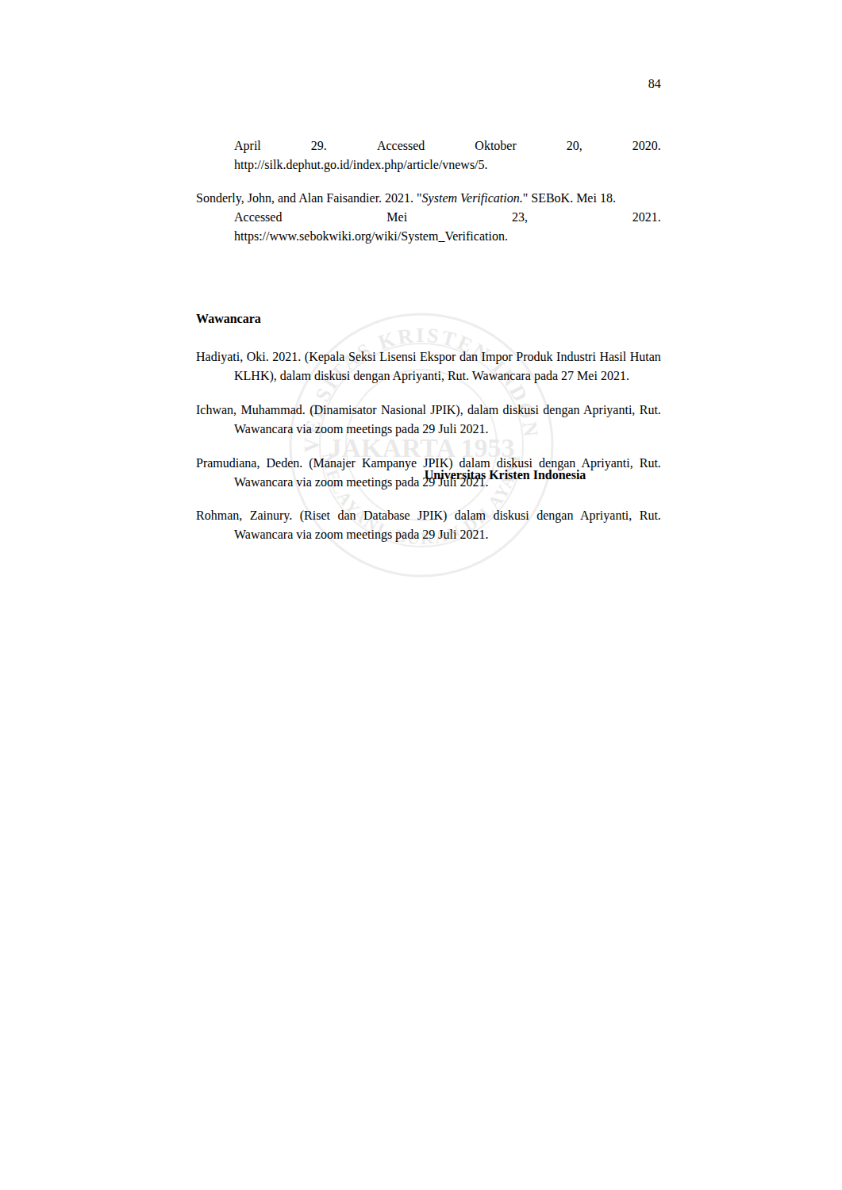UNIVERSITAS KRISTEN INDONESIA MELAYANI, BUKAN DILAYANI JAKARTA 1953
84
April 29. Accessed Oktober 20, 2020.
http://silk.dephut.go.id/index.php/article/vnews/5.
Sonderly, John, and Alan Faisandier. 2021. "System Verification." SEBoK. Mei 18.
Accessed Mei 23, 2021.
https://www.sebokwiki.org/wiki/System_Verification.
Wawancara
Hadiyati, Oki. 2021. (Kepala Seksi Lisensi Ekspor dan Impor Produk Industri Hasil Hutan KLHK), dalam diskusi dengan Apriyanti, Rut. Wawancara pada 27 Mei 2021.
Ichwan, Muhammad. (Dinamisator Nasional JPIK), dalam diskusi dengan Apriyanti, Rut. Wawancara via zoom meetings pada 29 Juli 2021.
Pramudiana, Deden. (Manajer Kampanye JPIK) dalam diskusi dengan Apriyanti, Rut. Wawancara via zoom meetings pada 29 Juli 2021.
Rohman, Zainury. (Riset dan Database JPIK) dalam diskusi dengan Apriyanti, Rut. Wawancara via zoom meetings pada 29 Juli 2021.
Universitas Kristen Indonesia